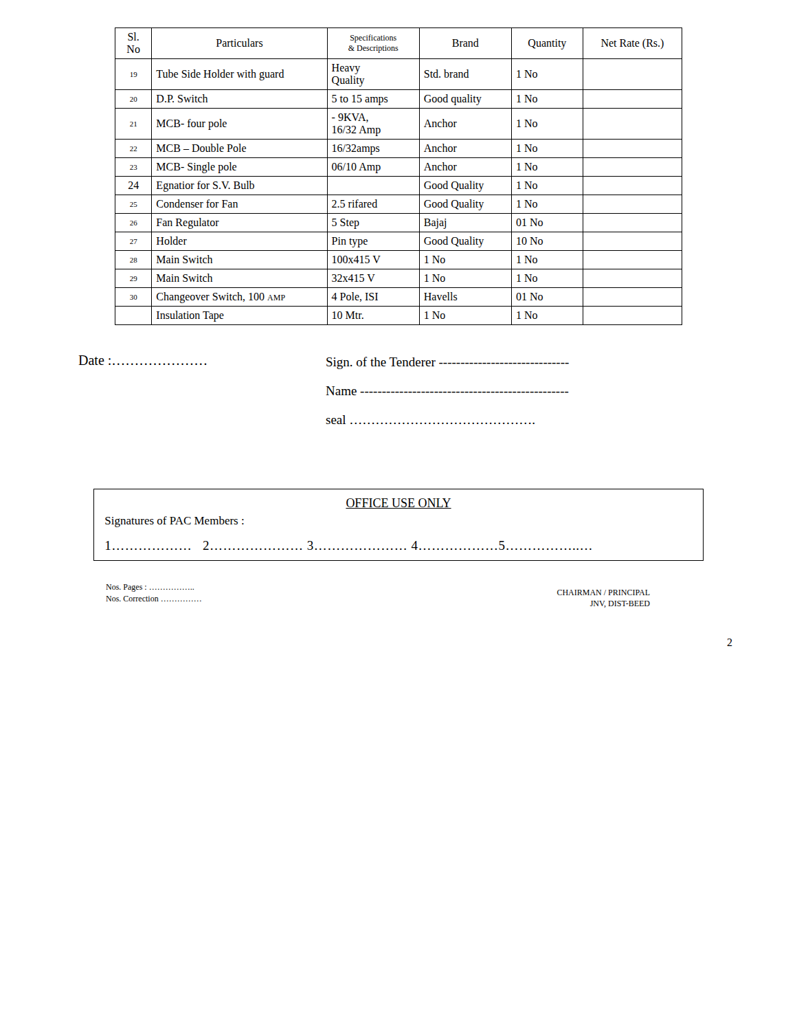| Sl. No | Particulars | Specifications & Descriptions | Brand | Quantity | Net Rate (Rs.) |
| --- | --- | --- | --- | --- | --- |
| 19 | Tube Side Holder with guard | Heavy Quality | Std. brand | 1 No | |
| 20 | D.P. Switch | 5 to 15 amps | Good quality | 1 No | |
| 21 | MCB- four pole | - 9KVA, 16/32 Amp | Anchor | 1 No | |
| 22 | MCB – Double Pole | 16/32amps | Anchor | 1 No | |
| 23 | MCB- Single pole | 06/10 Amp | Anchor | 1 No | |
| 24 | Egnatior for S.V. Bulb | | Good Quality | 1 No | |
| 25 | Condenser for Fan | 2.5 rifared | Good Quality | 1 No | |
| 26 | Fan Regulator | 5 Step | Bajaj | 01 No | |
| 27 | Holder | Pin type | Good Quality | 10 No | |
| 28 | Main Switch | 100x415 V | 1 No | 1 No | |
| 29 | Main Switch | 32x415 V | 1 No | 1 No | |
| 30 | Changeover Switch, 100 AMP | 4 Pole, ISI | Havells | 01 No | |
| | Insulation Tape | 10 Mtr. | 1 No | 1 No | |
Date :…………………
Sign. of the Tenderer ------------------------------
Name ------------------------------------------------
seal …………………………………….
OFFICE USE ONLY
Signatures of PAC Members :
1……………… 2………………… 3………………… 4………………5……………..…
Nos. Pages : ……………..
Nos. Correction ……………
CHAIRMAN / PRINCIPAL
JNV, DIST-BEED
2